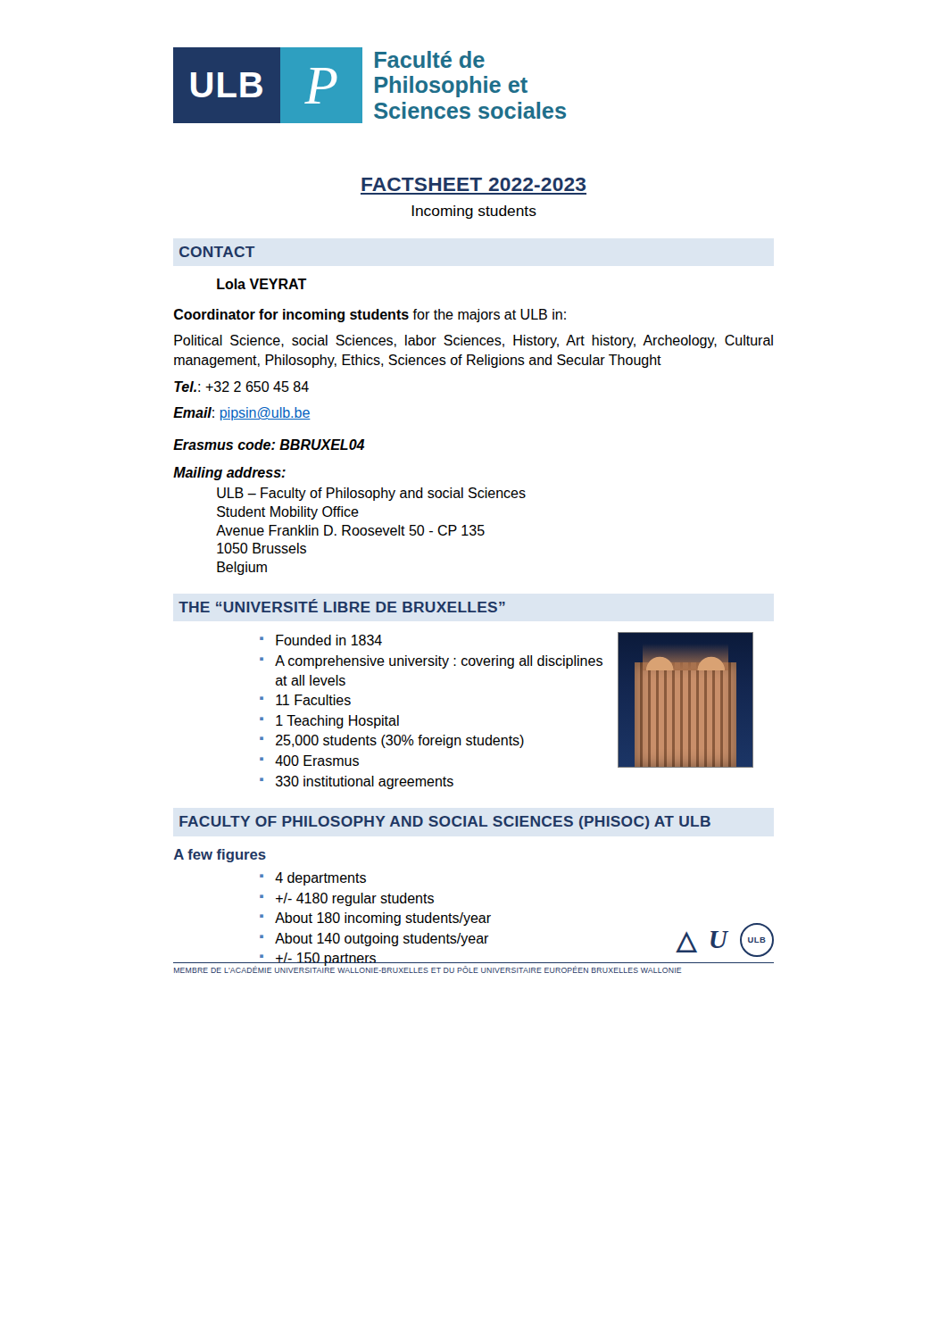ULB
P
Faculté de Philosophie et Sciences sociales
FACTSHEET 2022-2023
Incoming students
CONTACT
Lola VEYRAT
Coordinator for incoming students for the majors at ULB in:
Political Science, social Sciences, labor Sciences, History, Art history, Archeology, Cultural management, Philosophy, Ethics, Sciences of Religions and Secular Thought
Tel.: +32 2 650 45 84
Email: pipsin@ulb.be
Erasmus code: BBRUXEL04
Mailing address:
ULB – Faculty of Philosophy and social Sciences
Student Mobility Office
Avenue Franklin D. Roosevelt 50 - CP 135
1050 Brussels
Belgium
THE “UNIVERSITÉ LIBRE DE BRUXELLES”
Founded in 1834
A comprehensive university : covering all disciplines at all levels
11 Faculties
1 Teaching Hospital
25,000 students (30% foreign students)
400 Erasmus
330 institutional agreements
FACULTY OF PHILOSOPHY AND SOCIAL SCIENCES (PHISOC) AT ULB
A few figures
4 departments
+/- 4180 regular students
About 180 incoming students/year
About 140 outgoing students/year
+/- 150 partners
△
U
ULB
Membre de l'Académie universitaire Wallonie-Bruxelles et du Pôle universitaire européen Bruxelles Wallonie